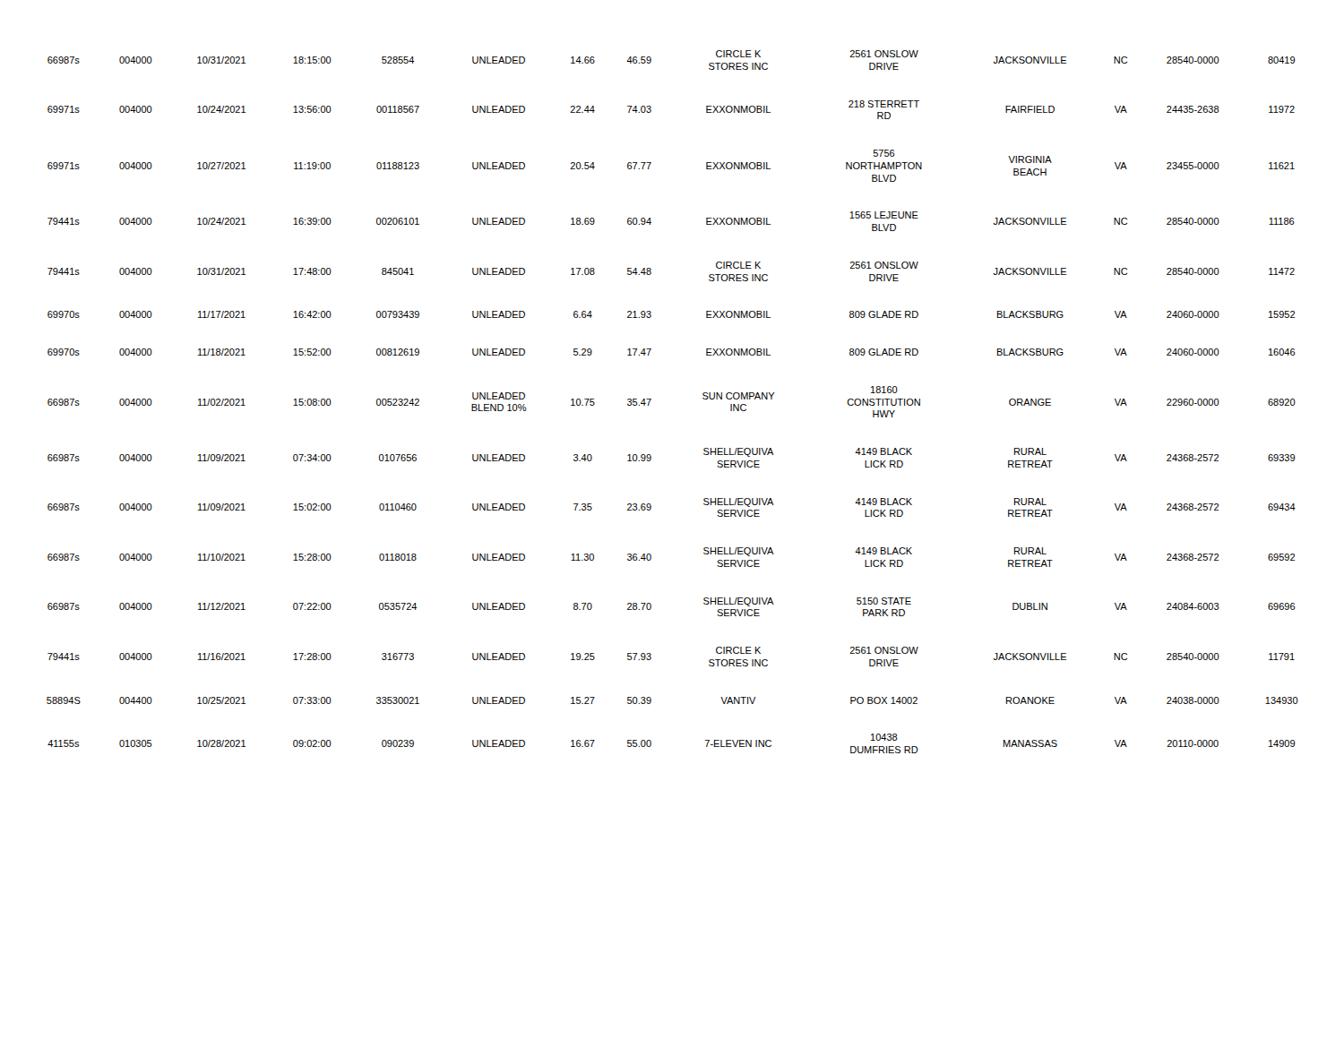| 66987s | 004000 | 10/31/2021 | 18:15:00 | 528554 | UNLEADED | 14.66 | 46.59 | CIRCLE K STORES INC | 2561 ONSLOW DRIVE | JACKSONVILLE | NC | 28540-0000 | 80419 |
| 69971s | 004000 | 10/24/2021 | 13:56:00 | 00118567 | UNLEADED | 22.44 | 74.03 | EXXONMOBIL | 218 STERRETT RD | FAIRFIELD | VA | 24435-2638 | 11972 |
| 69971s | 004000 | 10/27/2021 | 11:19:00 | 01188123 | UNLEADED | 20.54 | 67.77 | EXXONMOBIL | 5756 NORTHAMPTON BLVD | VIRGINIA BEACH | VA | 23455-0000 | 11621 |
| 79441s | 004000 | 10/24/2021 | 16:39:00 | 00206101 | UNLEADED | 18.69 | 60.94 | EXXONMOBIL | 1565 LEJEUNE BLVD | JACKSONVILLE | NC | 28540-0000 | 11186 |
| 79441s | 004000 | 10/31/2021 | 17:48:00 | 845041 | UNLEADED | 17.08 | 54.48 | CIRCLE K STORES INC | 2561 ONSLOW DRIVE | JACKSONVILLE | NC | 28540-0000 | 11472 |
| 69970s | 004000 | 11/17/2021 | 16:42:00 | 00793439 | UNLEADED | 6.64 | 21.93 | EXXONMOBIL | 809 GLADE RD | BLACKSBURG | VA | 24060-0000 | 15952 |
| 69970s | 004000 | 11/18/2021 | 15:52:00 | 00812619 | UNLEADED | 5.29 | 17.47 | EXXONMOBIL | 809 GLADE RD | BLACKSBURG | VA | 24060-0000 | 16046 |
| 66987s | 004000 | 11/02/2021 | 15:08:00 | 00523242 | UNLEADED BLEND 10% | 10.75 | 35.47 | SUN COMPANY INC | 18160 CONSTITUTION HWY | ORANGE | VA | 22960-0000 | 68920 |
| 66987s | 004000 | 11/09/2021 | 07:34:00 | 0107656 | UNLEADED | 3.40 | 10.99 | SHELL/EQUIVA SERVICE | 4149 BLACK LICK RD | RURAL RETREAT | VA | 24368-2572 | 69339 |
| 66987s | 004000 | 11/09/2021 | 15:02:00 | 0110460 | UNLEADED | 7.35 | 23.69 | SHELL/EQUIVA SERVICE | 4149 BLACK LICK RD | RURAL RETREAT | VA | 24368-2572 | 69434 |
| 66987s | 004000 | 11/10/2021 | 15:28:00 | 0118018 | UNLEADED | 11.30 | 36.40 | SHELL/EQUIVA SERVICE | 4149 BLACK LICK RD | RURAL RETREAT | VA | 24368-2572 | 69592 |
| 66987s | 004000 | 11/12/2021 | 07:22:00 | 0535724 | UNLEADED | 8.70 | 28.70 | SHELL/EQUIVA SERVICE | 5150 STATE PARK RD | DUBLIN | VA | 24084-6003 | 69696 |
| 79441s | 004000 | 11/16/2021 | 17:28:00 | 316773 | UNLEADED | 19.25 | 57.93 | CIRCLE K STORES INC | 2561 ONSLOW DRIVE | JACKSONVILLE | NC | 28540-0000 | 11791 |
| 58894S | 004400 | 10/25/2021 | 07:33:00 | 33530021 | UNLEADED | 15.27 | 50.39 | VANTIV | PO BOX 14002 | ROANOKE | VA | 24038-0000 | 134930 |
| 41155s | 010305 | 10/28/2021 | 09:02:00 | 090239 | UNLEADED | 16.67 | 55.00 | 7-ELEVEN INC | 10438 DUMFRIES RD | MANASSAS | VA | 20110-0000 | 14909 |